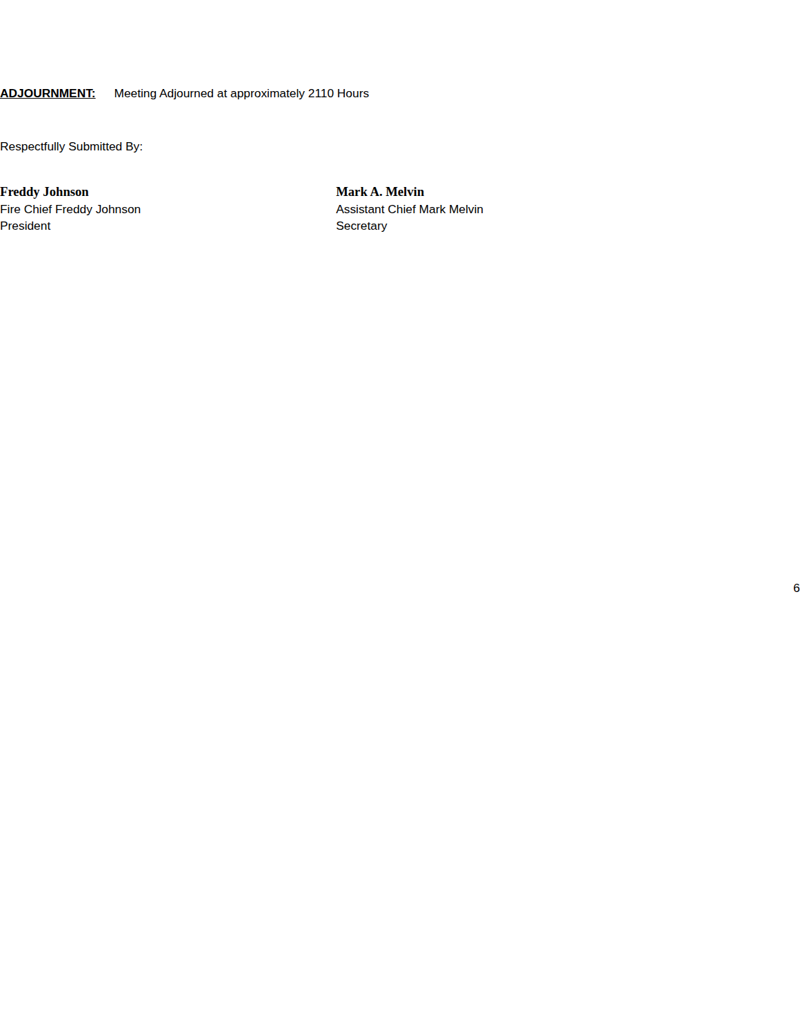ADJOURNMENT: Meeting Adjourned at approximately 2110 Hours
Respectfully Submitted By:
| Freddy Johnson | Mark A. Melvin |
| Fire Chief Freddy Johnson | Assistant Chief Mark Melvin |
| President | Secretary |
6